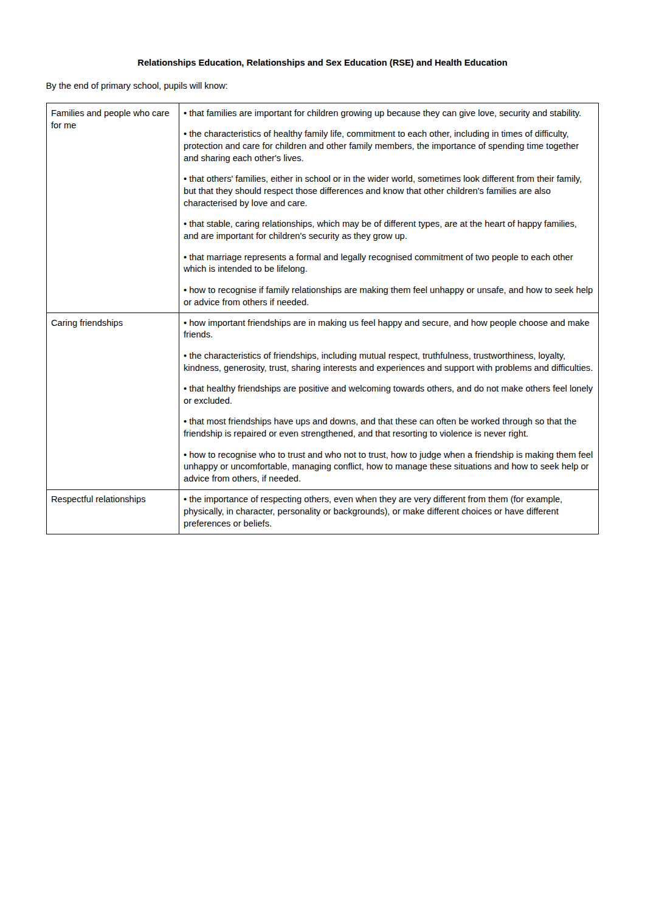Relationships Education, Relationships and Sex Education (RSE) and Health Education
By the end of primary school, pupils will know:
| Families and people who care for me | • that families are important for children growing up because they can give love, security and stability. • the characteristics of healthy family life, commitment to each other, including in times of difficulty, protection and care for children and other family members, the importance of spending time together and sharing each other's lives. • that others' families, either in school or in the wider world, sometimes look different from their family, but that they should respect those differences and know that other children's families are also characterised by love and care. • that stable, caring relationships, which may be of different types, are at the heart of happy families, and are important for children's security as they grow up. • that marriage represents a formal and legally recognised commitment of two people to each other which is intended to be lifelong. • how to recognise if family relationships are making them feel unhappy or unsafe, and how to seek help or advice from others if needed. |
| Caring friendships | • how important friendships are in making us feel happy and secure, and how people choose and make friends. • the characteristics of friendships, including mutual respect, truthfulness, trustworthiness, loyalty, kindness, generosity, trust, sharing interests and experiences and support with problems and difficulties. • that healthy friendships are positive and welcoming towards others, and do not make others feel lonely or excluded. • that most friendships have ups and downs, and that these can often be worked through so that the friendship is repaired or even strengthened, and that resorting to violence is never right. • how to recognise who to trust and who not to trust, how to judge when a friendship is making them feel unhappy or uncomfortable, managing conflict, how to manage these situations and how to seek help or advice from others, if needed. |
| Respectful relationships | • the importance of respecting others, even when they are very different from them (for example, physically, in character, personality or backgrounds), or make different choices or have different preferences or beliefs. |